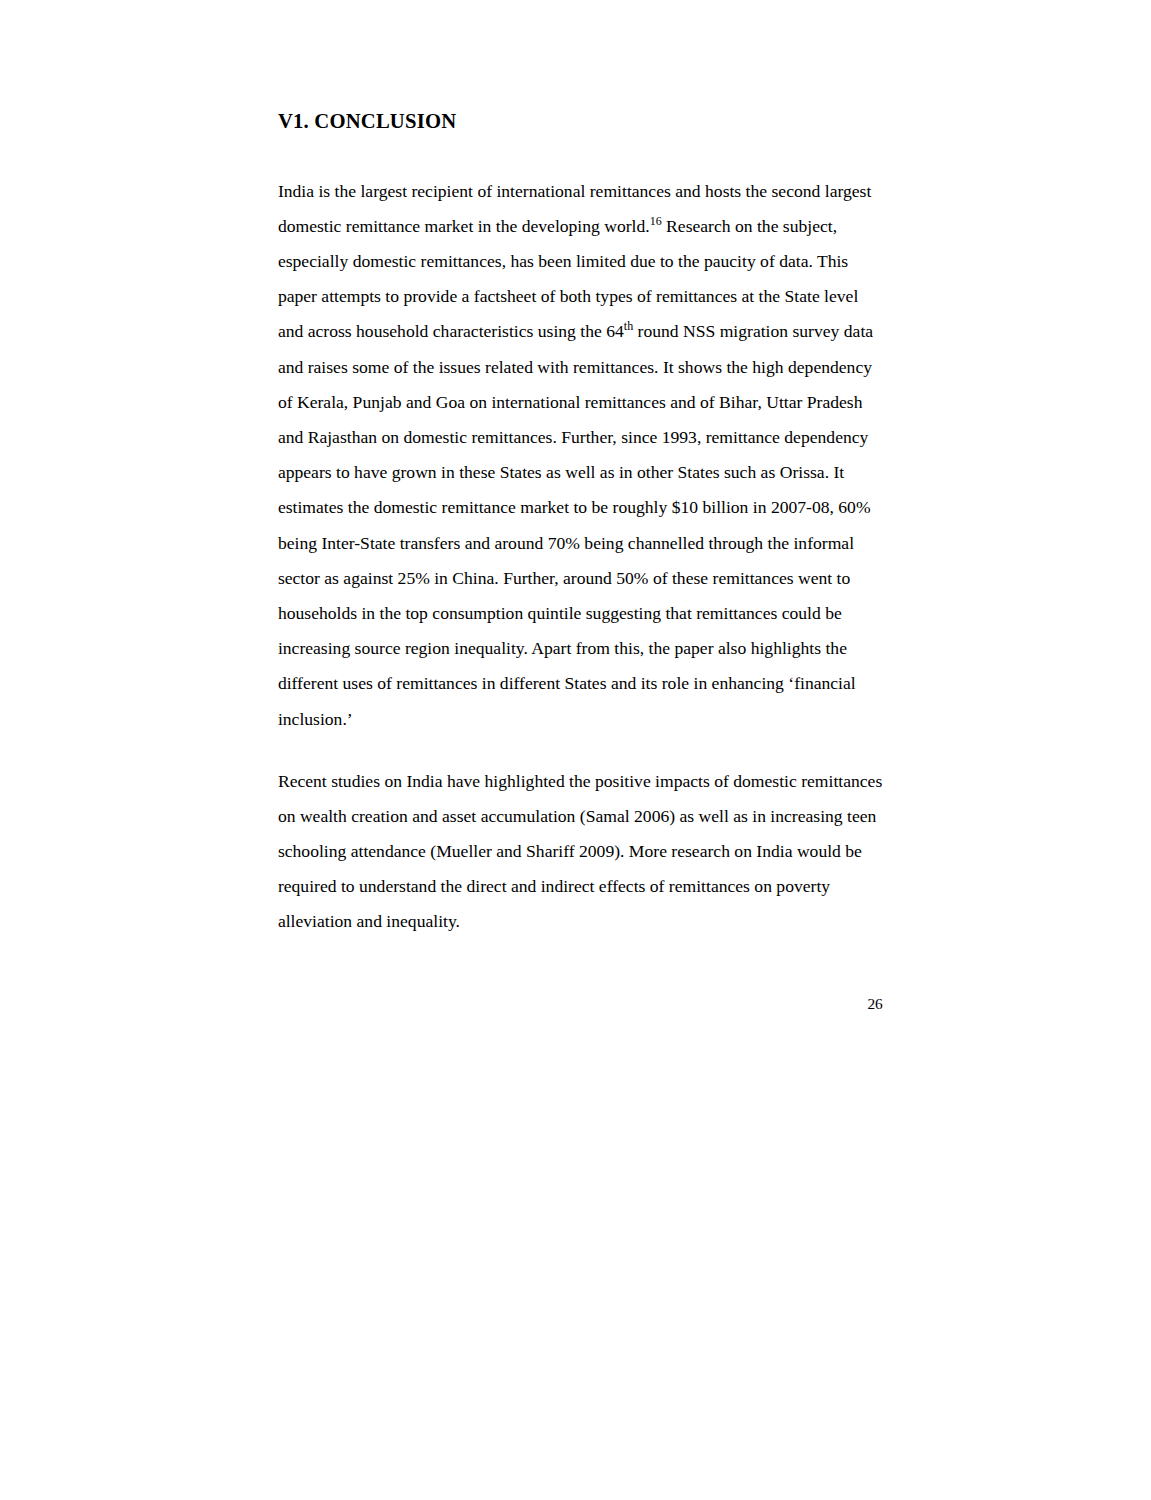V1. CONCLUSION
India is the largest recipient of international remittances and hosts the second largest domestic remittance market in the developing world.16 Research on the subject, especially domestic remittances, has been limited due to the paucity of data. This paper attempts to provide a factsheet of both types of remittances at the State level and across household characteristics using the 64th round NSS migration survey data and raises some of the issues related with remittances. It shows the high dependency of Kerala, Punjab and Goa on international remittances and of Bihar, Uttar Pradesh and Rajasthan on domestic remittances. Further, since 1993, remittance dependency appears to have grown in these States as well as in other States such as Orissa. It estimates the domestic remittance market to be roughly $10 billion in 2007-08, 60% being Inter-State transfers and around 70% being channelled through the informal sector as against 25% in China. Further, around 50% of these remittances went to households in the top consumption quintile suggesting that remittances could be increasing source region inequality. Apart from this, the paper also highlights the different uses of remittances in different States and its role in enhancing ‘financial inclusion.’
Recent studies on India have highlighted the positive impacts of domestic remittances on wealth creation and asset accumulation (Samal 2006) as well as in increasing teen schooling attendance (Mueller and Shariff 2009). More research on India would be required to understand the direct and indirect effects of remittances on poverty alleviation and inequality.
26